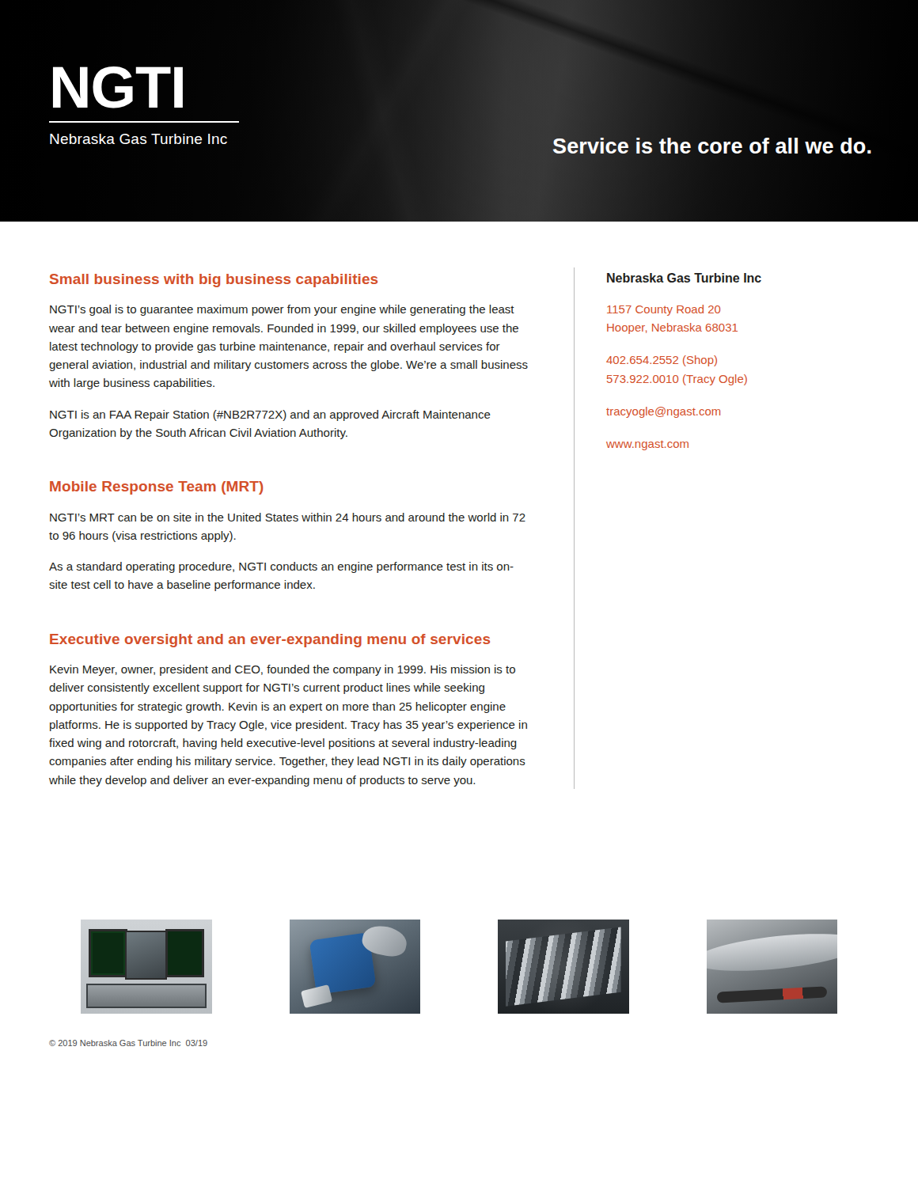NGTI
Nebraska Gas Turbine Inc
Service is the core of all we do.
Small business with big business capabilities
NGTI’s goal is to guarantee maximum power from your engine while generating the least wear and tear between engine removals. Founded in 1999, our skilled employees use the latest technology to provide gas turbine maintenance, repair and overhaul services for general aviation, industrial and military customers across the globe. We’re a small business with large business capabilities.
NGTI is an FAA Repair Station (#NB2R772X) and an approved Aircraft Maintenance Organization by the South African Civil Aviation Authority.
Mobile Response Team (MRT)
NGTI’s MRT can be on site in the United States within 24 hours and around the world in 72 to 96 hours (visa restrictions apply).
As a standard operating procedure, NGTI conducts an engine performance test in its on-site test cell to have a baseline performance index.
Executive oversight and an ever-expanding menu of services
Kevin Meyer, owner, president and CEO, founded the company in 1999. His mission is to deliver consistently excellent support for NGTI’s current product lines while seeking opportunities for strategic growth. Kevin is an expert on more than 25 helicopter engine platforms. He is supported by Tracy Ogle, vice president. Tracy has 35 year’s experience in fixed wing and rotorcraft, having held executive-level positions at several industry-leading companies after ending his military service. Together, they lead NGTI in its daily operations while they develop and deliver an ever-expanding menu of products to serve you.
Nebraska Gas Turbine Inc
1157 County Road 20
Hooper, Nebraska 68031
402.654.2552 (Shop)
573.922.0010 (Tracy Ogle)
tracyogle@ngast.com
www.ngast.com
© 2019 Nebraska Gas Turbine Inc 03/19